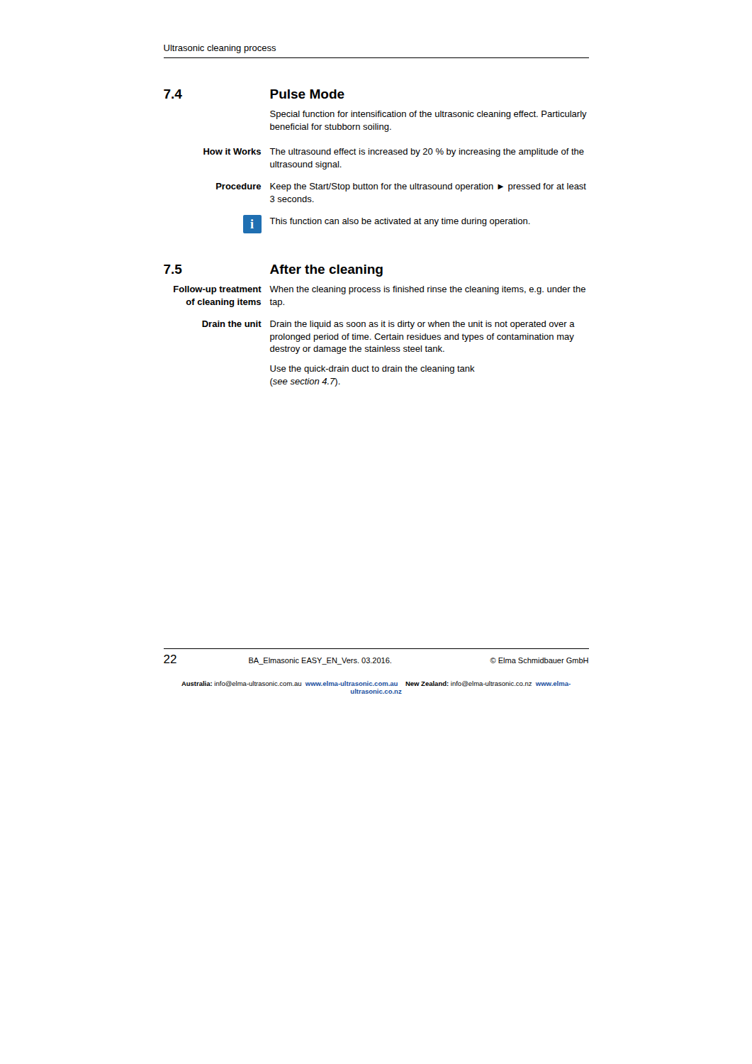Ultrasonic cleaning process
7.4
Pulse Mode
Special function for intensification of the ultrasonic cleaning effect. Particularly beneficial for stubborn soiling.
How it Works
The ultrasound effect is increased by 20 % by increasing the amplitude of the ultrasound signal.
Procedure
Keep the Start/Stop button for the ultrasound operation ► pressed for at least 3 seconds.
i
This function can also be activated at any time during operation.
7.5
After the cleaning
Follow-up treatment of cleaning items
When the cleaning process is finished rinse the cleaning items, e.g. under the tap.
Drain the unit
Drain the liquid as soon as it is dirty or when the unit is not operated over a prolonged period of time. Certain residues and types of contamination may destroy or damage the stainless steel tank.
Use the quick-drain duct to drain the cleaning tank
(see section 4.7).
22
BA_Elmasonic EASY_EN_Vers. 03.2016.
© Elma Schmidbauer GmbH
Australia: info@elma-ultrasonic.com.au www.elma-ultrasonic.com.au New Zealand: info@elma-ultrasonic.co.nz www.elma-ultrasonic.co.nz